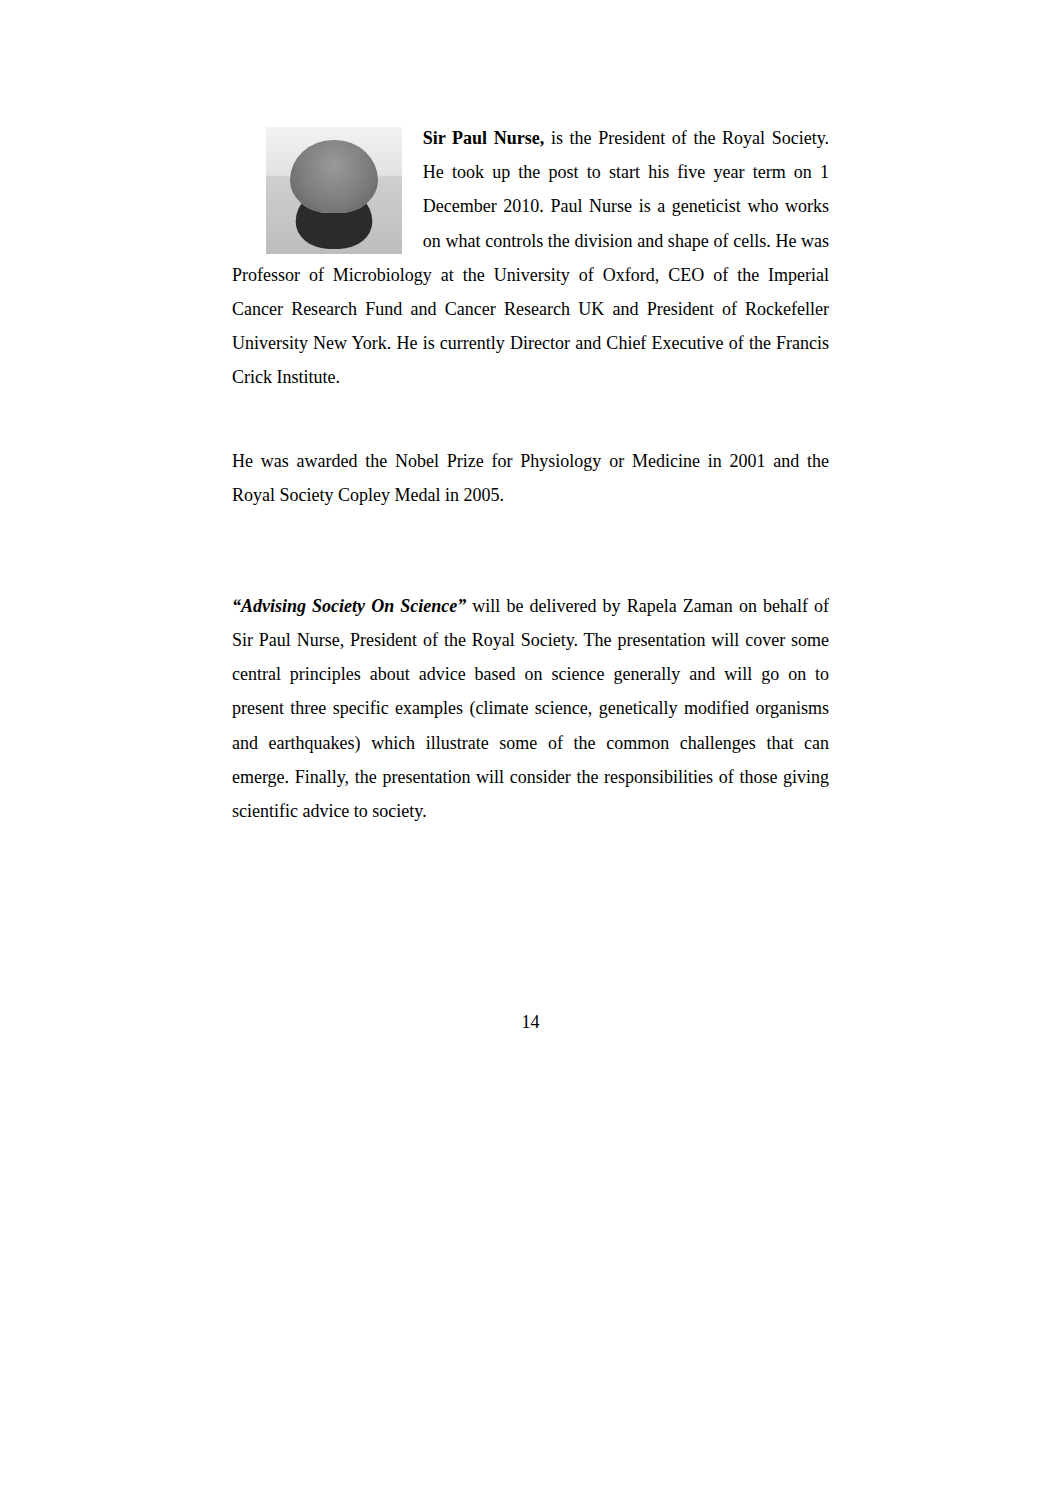Sir Paul Nurse, is the President of the Royal Society. He took up the post to start his five year term on 1 December 2010. Paul Nurse is a geneticist who works on what controls the division and shape of cells. He was Professor of Microbiology at the University of Oxford, CEO of the Imperial Cancer Research Fund and Cancer Research UK and President of Rockefeller University New York. He is currently Director and Chief Executive of the Francis Crick Institute.
He was awarded the Nobel Prize for Physiology or Medicine in 2001 and the Royal Society Copley Medal in 2005.
“Advising Society On Science” will be delivered by Rapela Zaman on behalf of Sir Paul Nurse, President of the Royal Society. The presentation will cover some central principles about advice based on science generally and will go on to present three specific examples (climate science, genetically modified organisms and earthquakes) which illustrate some of the common challenges that can emerge. Finally, the presentation will consider the responsibilities of those giving scientific advice to society.
14